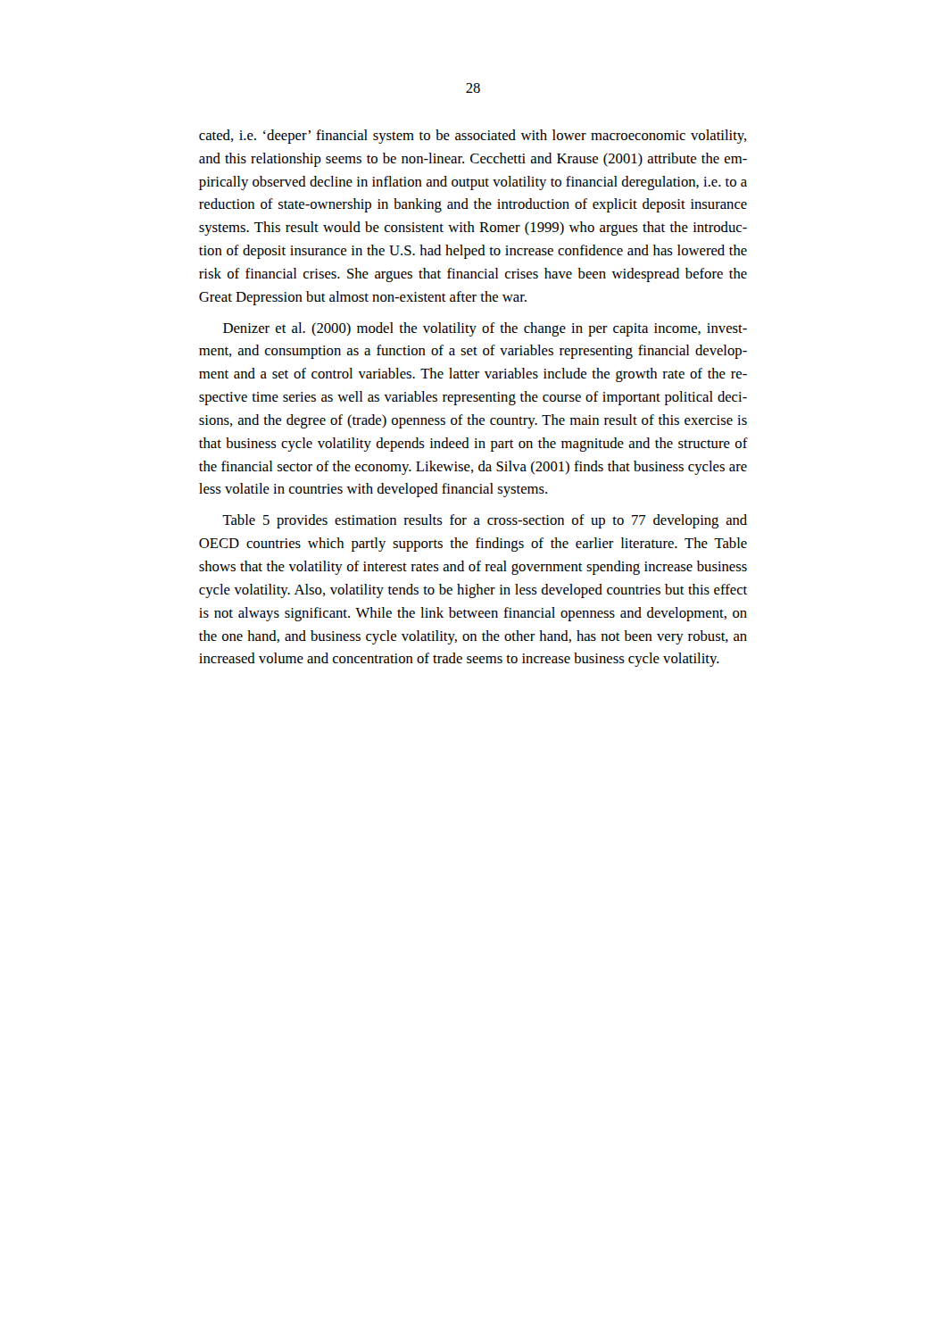28
cated, i.e. ‘deeper’ financial system to be associated with lower macroeconomic volatility, and this relationship seems to be non-linear. Cecchetti and Krause (2001) attribute the empirically observed decline in inflation and output volatility to financial deregulation, i.e. to a reduction of state-ownership in banking and the introduction of explicit deposit insurance systems. This result would be consistent with Romer (1999) who argues that the introduction of deposit insurance in the U.S. had helped to increase confidence and has lowered the risk of financial crises. She argues that financial crises have been widespread before the Great Depression but almost non-existent after the war.
Denizer et al. (2000) model the volatility of the change in per capita income, investment, and consumption as a function of a set of variables representing financial development and a set of control variables. The latter variables include the growth rate of the respective time series as well as variables representing the course of important political decisions, and the degree of (trade) openness of the country. The main result of this exercise is that business cycle volatility depends indeed in part on the magnitude and the structure of the financial sector of the economy. Likewise, da Silva (2001) finds that business cycles are less volatile in countries with developed financial systems.
Table 5 provides estimation results for a cross-section of up to 77 developing and OECD countries which partly supports the findings of the earlier literature. The Table shows that the volatility of interest rates and of real government spending increase business cycle volatility. Also, volatility tends to be higher in less developed countries but this effect is not always significant. While the link between financial openness and development, on the one hand, and business cycle volatility, on the other hand, has not been very robust, an increased volume and concentration of trade seems to increase business cycle volatility.